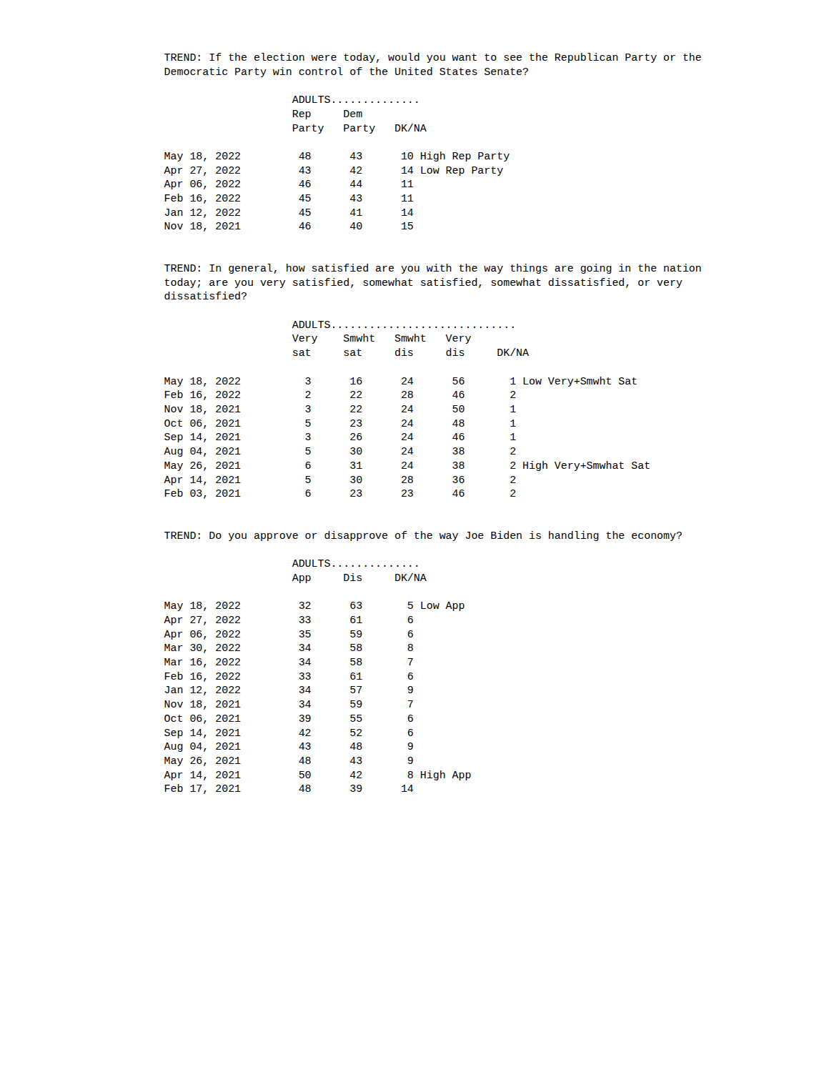TREND: If the election were today, would you want to see the Republican Party or the
Democratic Party win control of the United States Senate?

                    ADULTS..............
                    Rep     Dem
                    Party   Party   DK/NA

May 18, 2022         48      43      10 High Rep Party
Apr 27, 2022         43      42      14 Low Rep Party
Apr 06, 2022         46      44      11
Feb 16, 2022         45      43      11
Jan 12, 2022         45      41      14
Nov 18, 2021         46      40      15
TREND: In general, how satisfied are you with the way things are going in the nation
today; are you very satisfied, somewhat satisfied, somewhat dissatisfied, or very
dissatisfied?

                    ADULTS.............................
                    Very    Smwht   Smwht   Very
                    sat     sat     dis     dis     DK/NA

May 18, 2022          3      16      24      56       1 Low Very+Smwht Sat
Feb 16, 2022          2      22      28      46       2
Nov 18, 2021          3      22      24      50       1
Oct 06, 2021          5      23      24      48       1
Sep 14, 2021          3      26      24      46       1
Aug 04, 2021          5      30      24      38       2
May 26, 2021          6      31      24      38       2 High Very+Smwhat Sat
Apr 14, 2021          5      30      28      36       2
Feb 03, 2021          6      23      23      46       2
TREND: Do you approve or disapprove of the way Joe Biden is handling the economy?

                    ADULTS..............
                    App     Dis     DK/NA

May 18, 2022         32      63       5 Low App
Apr 27, 2022         33      61       6
Apr 06, 2022         35      59       6
Mar 30, 2022         34      58       8
Mar 16, 2022         34      58       7
Feb 16, 2022         33      61       6
Jan 12, 2022         34      57       9
Nov 18, 2021         34      59       7
Oct 06, 2021         39      55       6
Sep 14, 2021         42      52       6
Aug 04, 2021         43      48       9
May 26, 2021         48      43       9
Apr 14, 2021         50      42       8 High App
Feb 17, 2021         48      39      14